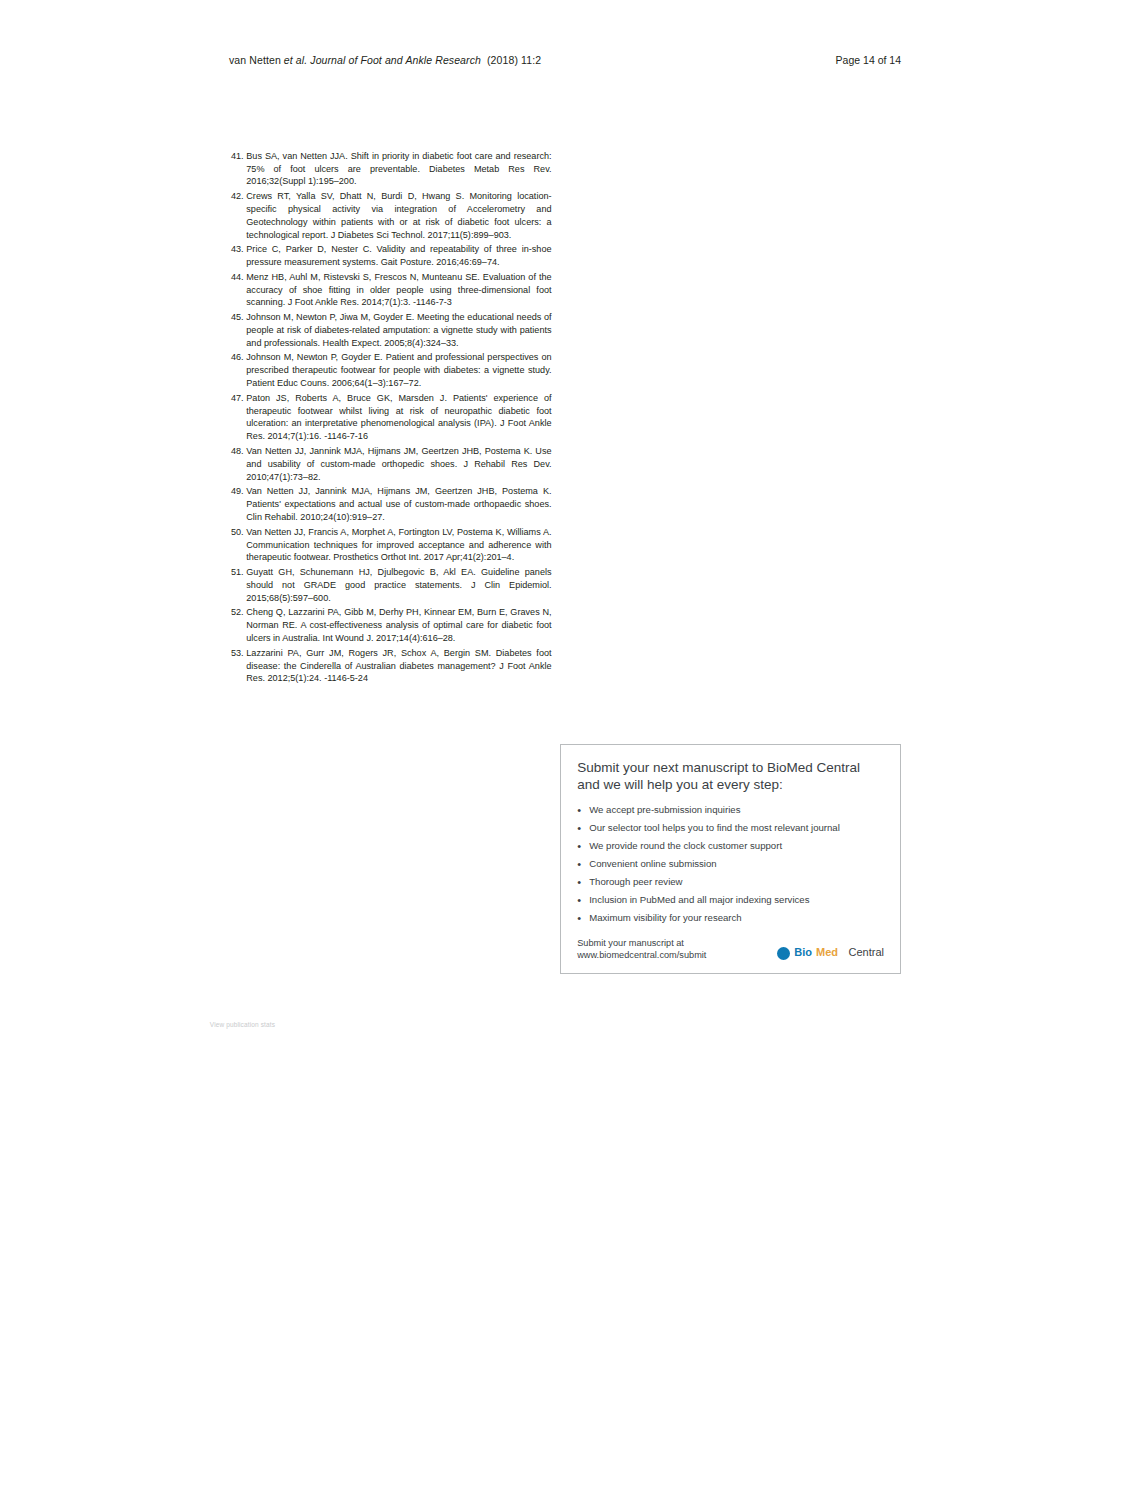van Netten et al. Journal of Foot and Ankle Research (2018) 11:2
Page 14 of 14
Bus SA, van Netten JJA. Shift in priority in diabetic foot care and research: 75% of foot ulcers are preventable. Diabetes Metab Res Rev. 2016;32(Suppl 1):195–200.
Crews RT, Yalla SV, Dhatt N, Burdi D, Hwang S. Monitoring location-specific physical activity via integration of Accelerometry and Geotechnology within patients with or at risk of diabetic foot ulcers: a technological report. J Diabetes Sci Technol. 2017;11(5):899–903.
Price C, Parker D, Nester C. Validity and repeatability of three in-shoe pressure measurement systems. Gait Posture. 2016;46:69–74.
Menz HB, Auhl M, Ristevski S, Frescos N, Munteanu SE. Evaluation of the accuracy of shoe fitting in older people using three-dimensional foot scanning. J Foot Ankle Res. 2014;7(1):3. -1146-7-3
Johnson M, Newton P, Jiwa M, Goyder E. Meeting the educational needs of people at risk of diabetes-related amputation: a vignette study with patients and professionals. Health Expect. 2005;8(4):324–33.
Johnson M, Newton P, Goyder E. Patient and professional perspectives on prescribed therapeutic footwear for people with diabetes: a vignette study. Patient Educ Couns. 2006;64(1–3):167–72.
Paton JS, Roberts A, Bruce GK, Marsden J. Patients' experience of therapeutic footwear whilst living at risk of neuropathic diabetic foot ulceration: an interpretative phenomenological analysis (IPA). J Foot Ankle Res. 2014;7(1):16. -1146-7-16
Van Netten JJ, Jannink MJA, Hijmans JM, Geertzen JHB, Postema K. Use and usability of custom-made orthopedic shoes. J Rehabil Res Dev. 2010;47(1):73–82.
Van Netten JJ, Jannink MJA, Hijmans JM, Geertzen JHB, Postema K. Patients' expectations and actual use of custom-made orthopaedic shoes. Clin Rehabil. 2010;24(10):919–27.
Van Netten JJ, Francis A, Morphet A, Fortington LV, Postema K, Williams A. Communication techniques for improved acceptance and adherence with therapeutic footwear. Prosthetics Orthot Int. 2017 Apr;41(2):201–4.
Guyatt GH, Schunemann HJ, Djulbegovic B, Akl EA. Guideline panels should not GRADE good practice statements. J Clin Epidemiol. 2015;68(5):597–600.
Cheng Q, Lazzarini PA, Gibb M, Derhy PH, Kinnear EM, Burn E, Graves N, Norman RE. A cost-effectiveness analysis of optimal care for diabetic foot ulcers in Australia. Int Wound J. 2017;14(4):616–28.
Lazzarini PA, Gurr JM, Rogers JR, Schox A, Bergin SM. Diabetes foot disease: the Cinderella of Australian diabetes management? J Foot Ankle Res. 2012;5(1):24. -1146-5-24
Submit your next manuscript to BioMed Central
and we will help you at every step:
We accept pre-submission inquiries
Our selector tool helps you to find the most relevant journal
We provide round the clock customer support
Convenient online submission
Thorough peer review
Inclusion in PubMed and all major indexing services
Maximum visibility for your research
Submit your manuscript at
www.biomedcentral.com/submit
Bio Med Central
View publication stats